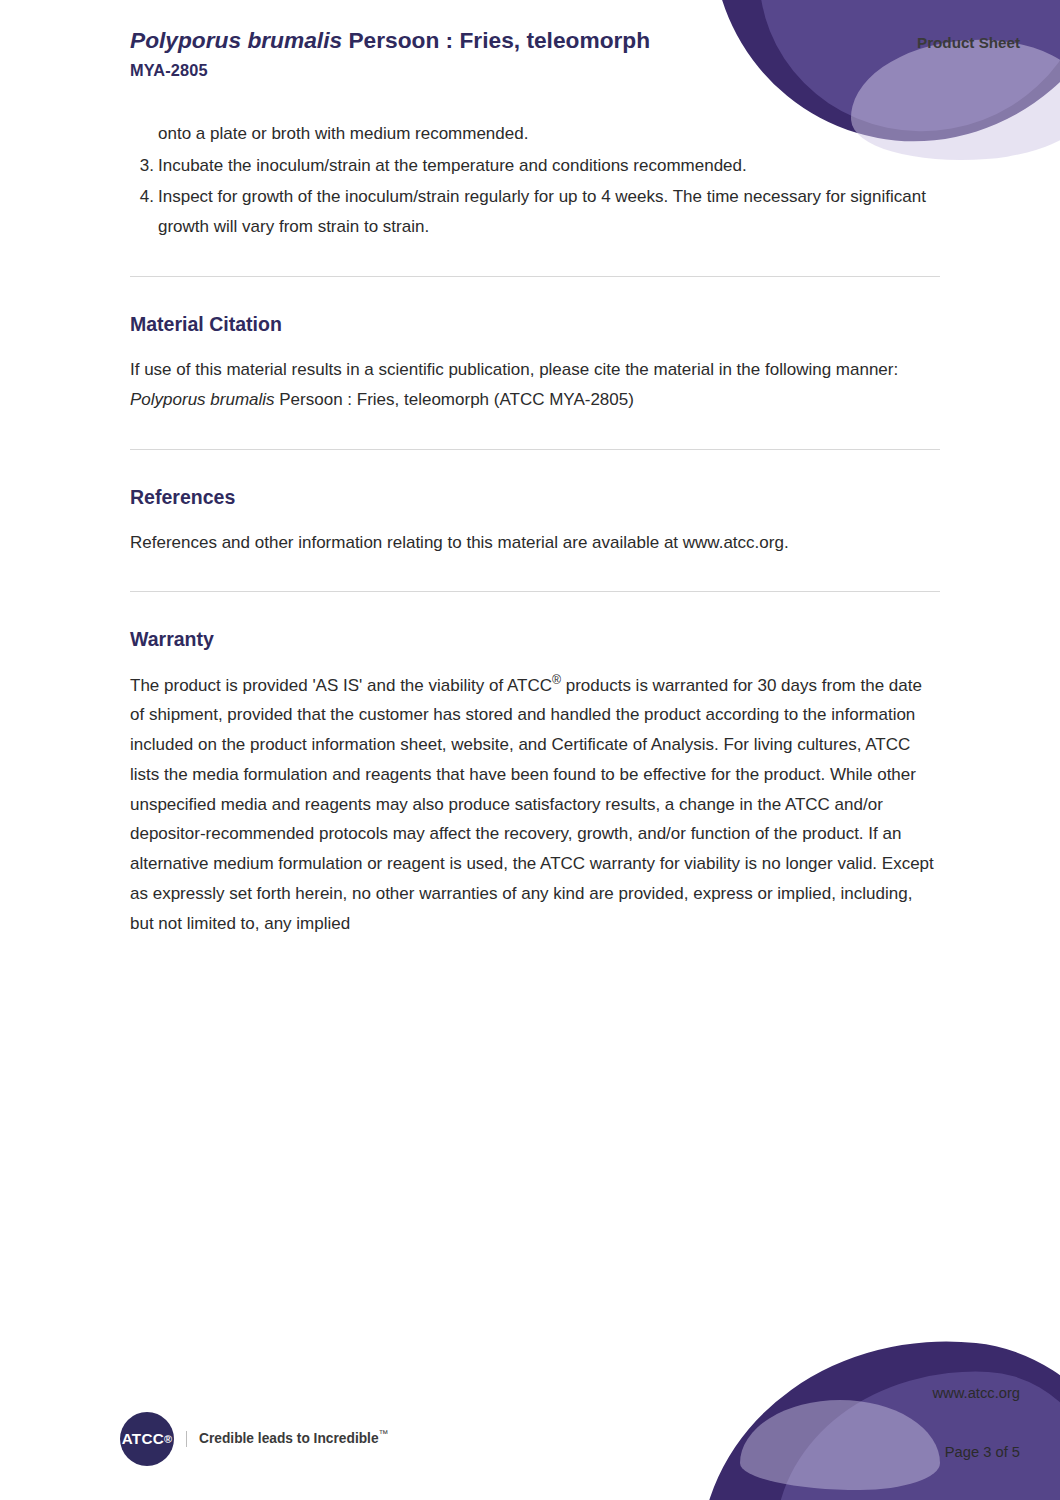Polyporus brumalis Persoon : Fries, teleomorph
MYA-2805
Product Sheet
onto a plate or broth with medium recommended.
3. Incubate the inoculum/strain at the temperature and conditions recommended.
4. Inspect for growth of the inoculum/strain regularly for up to 4 weeks. The time necessary for significant growth will vary from strain to strain.
Material Citation
If use of this material results in a scientific publication, please cite the material in the following manner: Polyporus brumalis Persoon : Fries, teleomorph (ATCC MYA-2805)
References
References and other information relating to this material are available at www.atcc.org.
Warranty
The product is provided 'AS IS' and the viability of ATCC® products is warranted for 30 days from the date of shipment, provided that the customer has stored and handled the product according to the information included on the product information sheet, website, and Certificate of Analysis. For living cultures, ATCC lists the media formulation and reagents that have been found to be effective for the product. While other unspecified media and reagents may also produce satisfactory results, a change in the ATCC and/or depositor-recommended protocols may affect the recovery, growth, and/or function of the product. If an alternative medium formulation or reagent is used, the ATCC warranty for viability is no longer valid. Except as expressly set forth herein, no other warranties of any kind are provided, express or implied, including, but not limited to, any implied
ATCC®
Credible leads to Incredible™
www.atcc.org Page 3 of 5